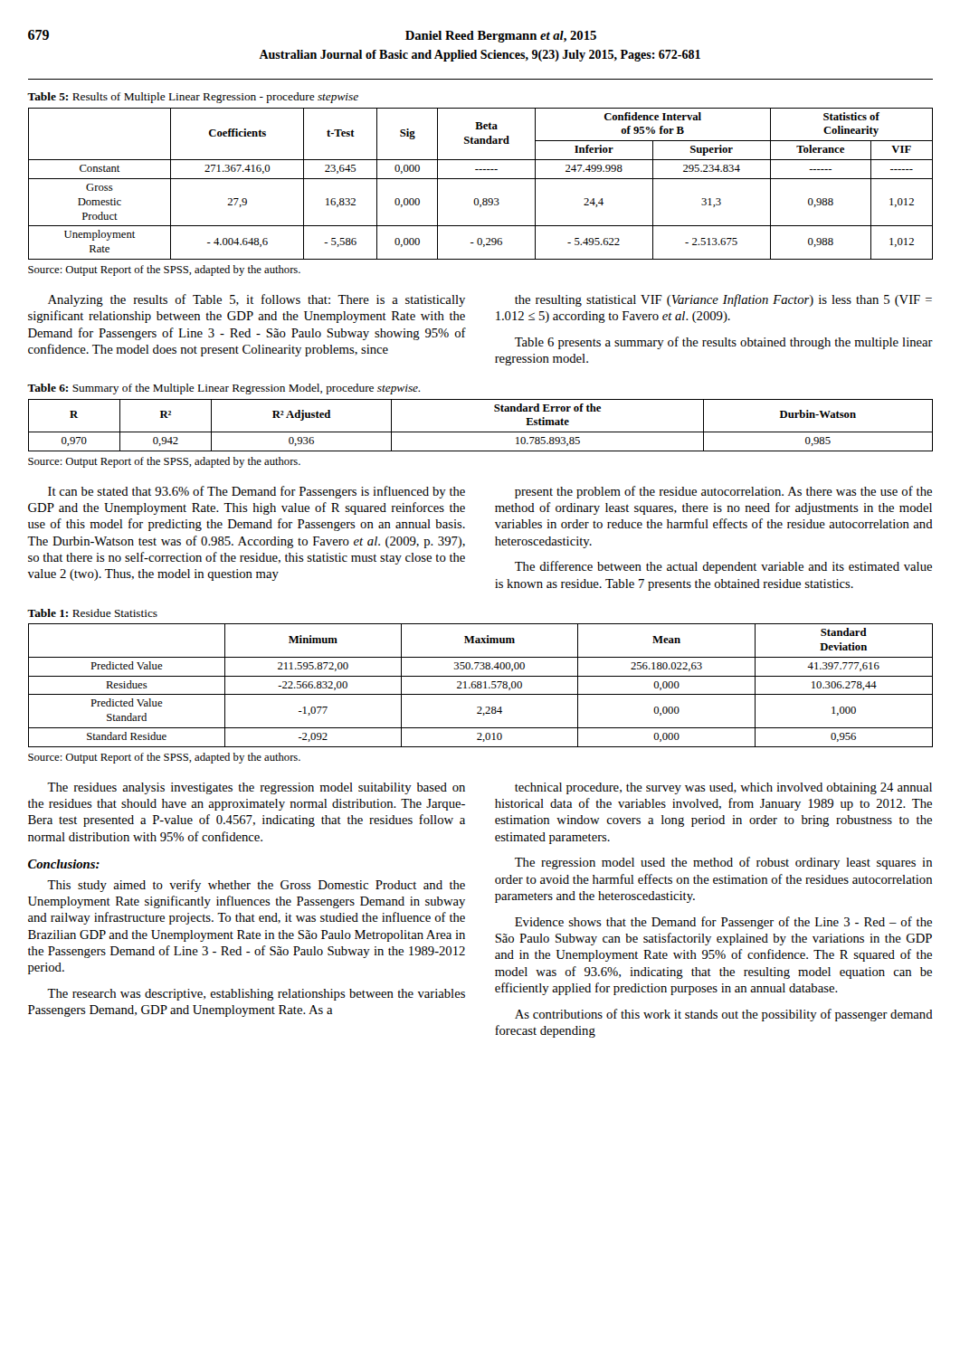679 Daniel Reed Bergmann et al, 2015
Australian Journal of Basic and Applied Sciences, 9(23) July 2015, Pages: 672-681
Table 5: Results of Multiple Linear Regression - procedure stepwise
| | Coefficients | t-Test | Sig | Beta Standard | Confidence Interval of 95% for B | Statistics of Colinearity |
| --- | --- | --- | --- | --- | --- | --- |
| Inferior | Superior | Tolerance | VIF |
| Constant | 271.367.416,0 | 23,645 | 0,000 | ------ | 247.499.998 | 295.234.834 | ------ | ------ |
| Gross Domestic Product | 27,9 | 16,832 | 0,000 | 0,893 | 24,4 | 31,3 | 0,988 | 1,012 |
| Unemployment Rate | - 4.004.648,6 | - 5,586 | 0,000 | - 0,296 | - 5.495.622 | - 2.513.675 | 0,988 | 1,012 |
Source: Output Report of the SPSS, adapted by the authors.
Analyzing the results of Table 5, it follows that: There is a statistically significant relationship between the GDP and the Unemployment Rate with the Demand for Passengers of Line 3 - Red - São Paulo Subway showing 95% of confidence. The model does not present Colinearity problems, since
the resulting statistical VIF (Variance Inflation Factor) is less than 5 (VIF = 1.012 ≤ 5) according to Favero et al. (2009).
Table 6 presents a summary of the results obtained through the multiple linear regression model.
Table 6: Summary of the Multiple Linear Regression Model, procedure stepwise.
| R | R² | R² Adjusted | Standard Error of the Estimate | Durbin-Watson |
| --- | --- | --- | --- | --- |
| 0,970 | 0,942 | 0,936 | 10.785.893,85 | 0,985 |
Source: Output Report of the SPSS, adapted by the authors.
It can be stated that 93.6% of The Demand for Passengers is influenced by the GDP and the Unemployment Rate. This high value of R squared reinforces the use of this model for predicting the Demand for Passengers on an annual basis. The Durbin-Watson test was of 0.985. According to Favero et al. (2009, p. 397), so that there is no self-correction of the residue, this statistic must stay close to the value 2 (two). Thus, the model in question may
present the problem of the residue autocorrelation. As there was the use of the method of ordinary least squares, there is no need for adjustments in the model variables in order to reduce the harmful effects of the residue autocorrelation and heteroscedasticity.
The difference between the actual dependent variable and its estimated value is known as residue. Table 7 presents the obtained residue statistics.
Table 1: Residue Statistics
| | Minimum | Maximum | Mean | Standard Deviation |
| --- | --- | --- | --- | --- |
| Predicted Value | 211.595.872,00 | 350.738.400,00 | 256.180.022,63 | 41.397.777,616 |
| Residues | -22.566.832,00 | 21.681.578,00 | 0,000 | 10.306.278,44 |
| Predicted Value Standard | -1,077 | 2,284 | 0,000 | 1,000 |
| Standard Residue | -2,092 | 2,010 | 0,000 | 0,956 |
Source: Output Report of the SPSS, adapted by the authors.
The residues analysis investigates the regression model suitability based on the residues that should have an approximately normal distribution. The Jarque-Bera test presented a P-value of 0.4567, indicating that the residues follow a normal distribution with 95% of confidence.
Conclusions:
This study aimed to verify whether the Gross Domestic Product and the Unemployment Rate significantly influences the Passengers Demand in subway and railway infrastructure projects. To that end, it was studied the influence of the Brazilian GDP and the Unemployment Rate in the São Paulo Metropolitan Area in the Passengers Demand of Line 3 - Red - of São Paulo Subway in the 1989-2012 period.
The research was descriptive, establishing relationships between the variables Passengers Demand, GDP and Unemployment Rate. As a
technical procedure, the survey was used, which involved obtaining 24 annual historical data of the variables involved, from January 1989 up to 2012. The estimation window covers a long period in order to bring robustness to the estimated parameters.
The regression model used the method of robust ordinary least squares in order to avoid the harmful effects on the estimation of the residues autocorrelation parameters and the heteroscedasticity.
Evidence shows that the Demand for Passenger of the Line 3 - Red – of the São Paulo Subway can be satisfactorily explained by the variations in the GDP and in the Unemployment Rate with 95% of confidence. The R squared of the model was of 93.6%, indicating that the resulting model equation can be efficiently applied for prediction purposes in an annual database.
As contributions of this work it stands out the possibility of passenger demand forecast depending